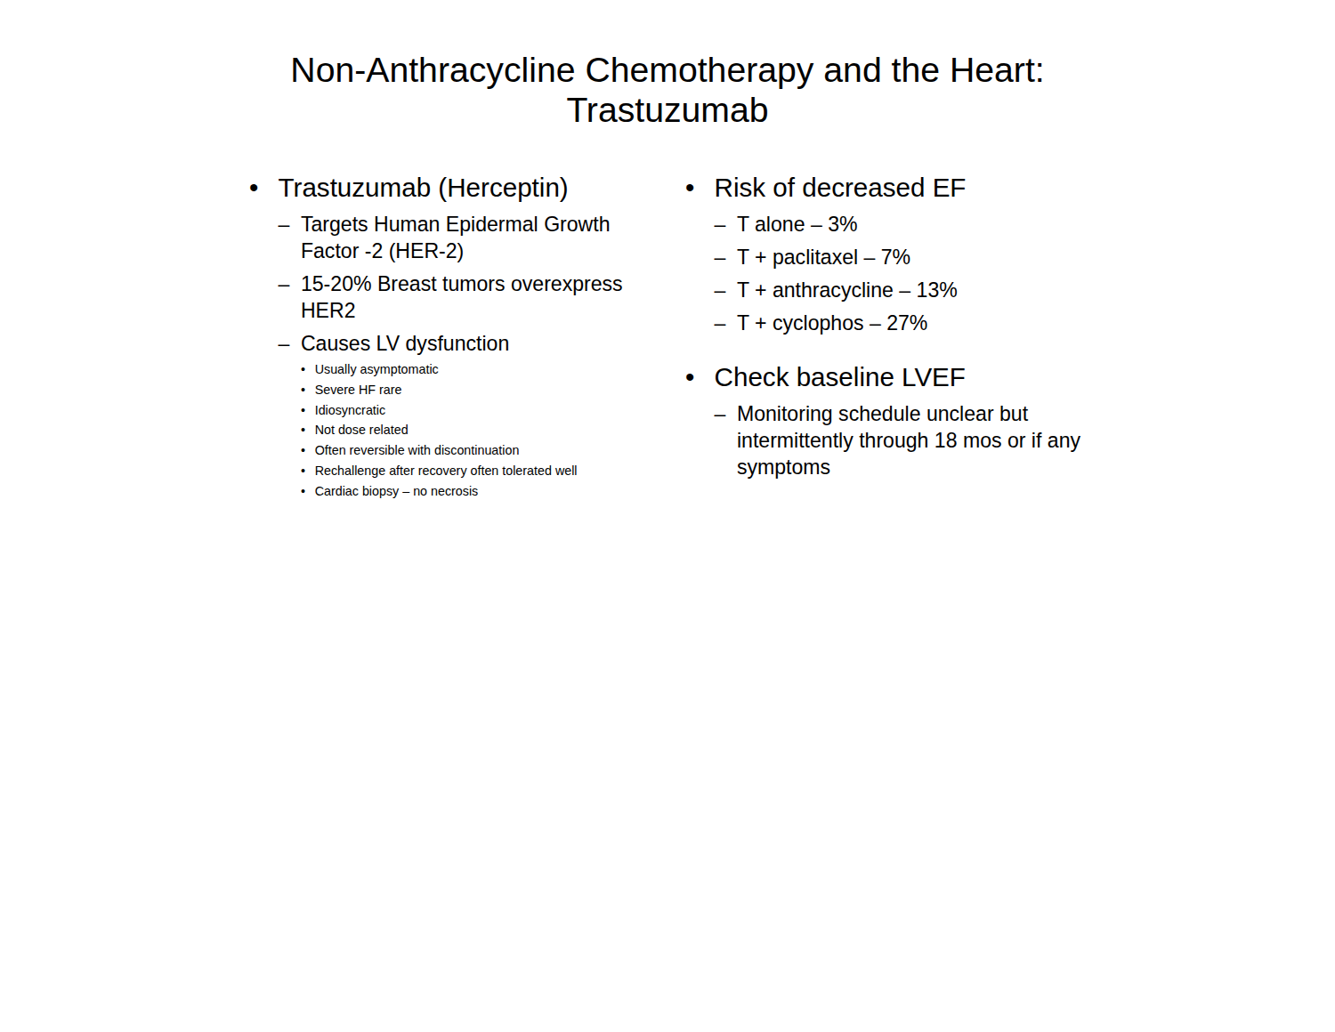Non-Anthracycline Chemotherapy and the Heart:
Trastuzumab
Trastuzumab (Herceptin)
Targets Human Epidermal Growth Factor -2 (HER-2)
15-20% Breast tumors overexpress HER2
Causes LV dysfunction
Usually asymptomatic
Severe HF rare
Idiosyncratic
Not dose related
Often reversible with discontinuation
Rechallenge after recovery often tolerated well
Cardiac biopsy – no necrosis
Risk of decreased EF
T alone – 3%
T + paclitaxel – 7%
T + anthracycline – 13%
T + cyclophos – 27%
Check baseline LVEF
Monitoring schedule unclear but intermittently through 18 mos or if any symptoms